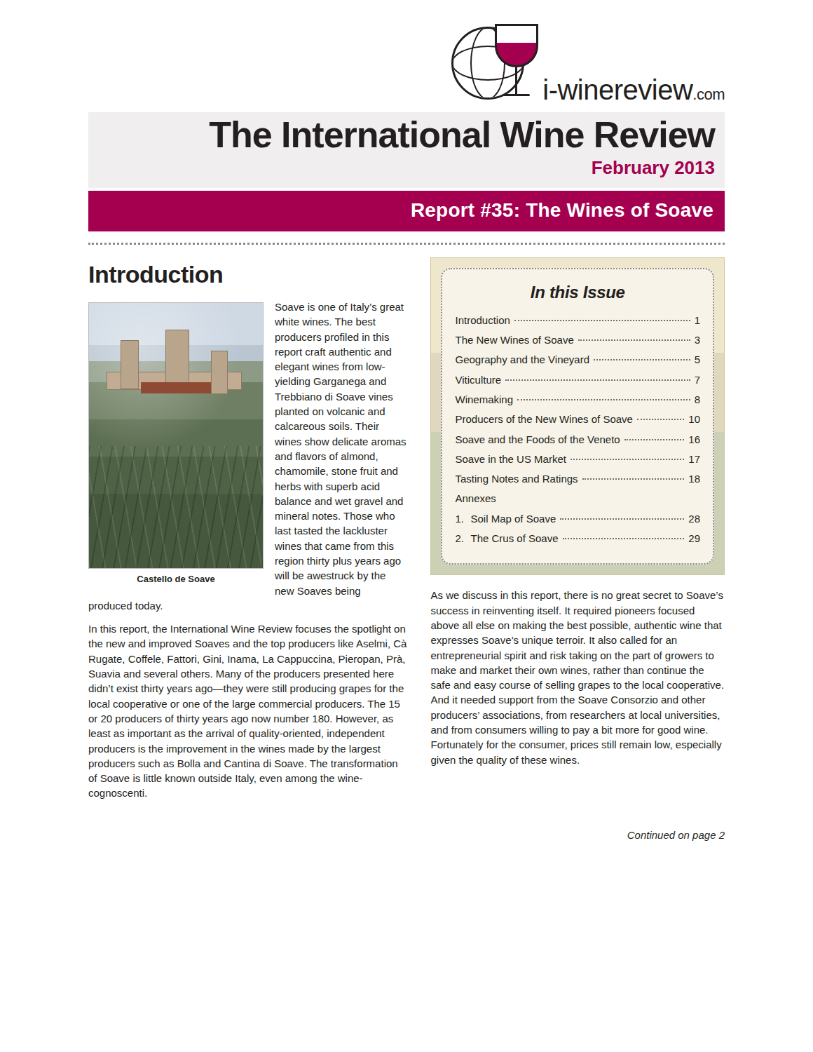i-winereview.com
The International Wine Review
February 2013
Report #35: The Wines of Soave
Introduction
Castello de Soave
Soave is one of Italy’s great white wines. The best producers profiled in this report craft authentic and elegant wines from low-yielding Garganega and Trebbiano di Soave vines planted on volcanic and calcareous soils. Their wines show delicate aromas and flavors of almond, chamomile, stone fruit and herbs with superb acid balance and wet gravel and mineral notes. Those who last tasted the lackluster wines that came from this region thirty plus years ago will be awestruck by the new Soaves being produced today.
In this report, the International Wine Review focuses the spotlight on the new and improved Soaves and the top producers like Aselmi, Cà Rugate, Coffele, Fattori, Gini, Inama, La Cappuccina, Pieropan, Prà, Suavia and several others. Many of the producers presented here didn’t exist thirty years ago—they were still producing grapes for the local cooperative or one of the large commercial producers. The 15 or 20 producers of thirty years ago now number 180. However, as least as important as the arrival of quality-oriented, independent producers is the improvement in the wines made by the largest producers such as Bolla and Cantina di Soave. The transformation of Soave is little known outside Italy, even among the wine-cognoscenti.
In this Issue
Introduction 1
The New Wines of Soave 3
Geography and the Vineyard 5
Viticulture 7
Winemaking 8
Producers of the New Wines of Soave 10
Soave and the Foods of the Veneto 16
Soave in the US Market 17
Tasting Notes and Ratings 18
Annexes
1. Soil Map of Soave 28
2. The Crus of Soave 29
As we discuss in this report, there is no great secret to Soave’s success in reinventing itself. It required pioneers focused above all else on making the best possible, authentic wine that expresses Soave’s unique terroir. It also called for an entrepreneurial spirit and risk taking on the part of growers to make and market their own wines, rather than continue the safe and easy course of selling grapes to the local cooperative. And it needed support from the Soave Consorzio and other producers’ associations, from researchers at local universities, and from consumers willing to pay a bit more for good wine. Fortunately for the consumer, prices still remain low, especially given the quality of these wines.
Continued on page 2